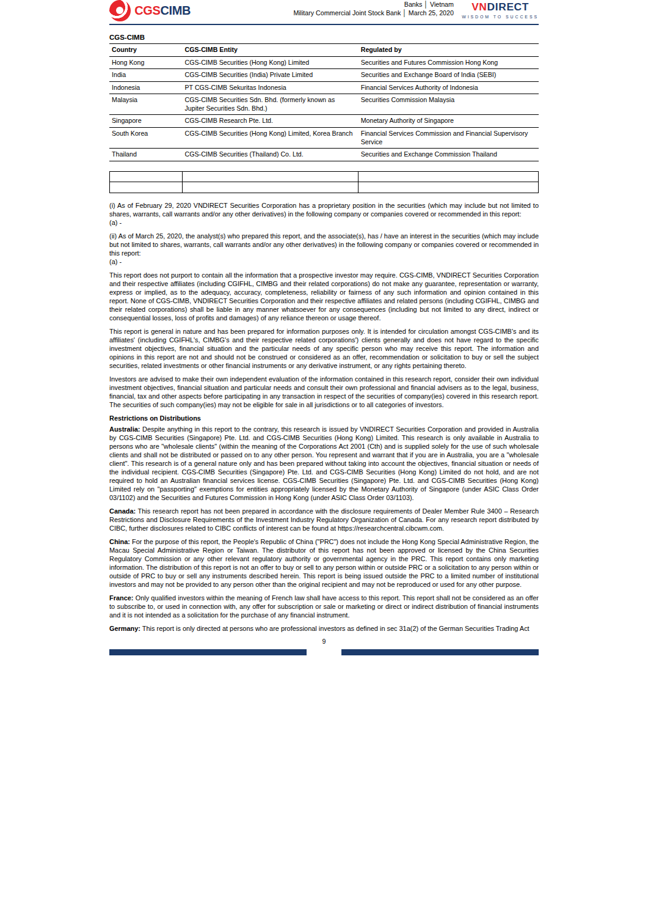CGS CIMB
Banks │ Vietnam
Military Commercial Joint Stock Bank │ March 25, 2020
VN DIRECT
WISDOM TO SUCCESS
CGS-CIMB
| Country | CGS-CIMB Entity | Regulated by |
| --- | --- | --- |
| Hong Kong | CGS-CIMB Securities (Hong Kong) Limited | Securities and Futures Commission Hong Kong |
| India | CGS-CIMB Securities (India) Private Limited | Securities and Exchange Board of India (SEBI) |
| Indonesia | PT CGS-CIMB Sekuritas Indonesia | Financial Services Authority of Indonesia |
| Malaysia | CGS-CIMB Securities Sdn. Bhd. (formerly known as Jupiter Securities Sdn. Bhd.) | Securities Commission Malaysia |
| Singapore | CGS-CIMB Research Pte. Ltd. | Monetary Authority of Singapore |
| South Korea | CGS-CIMB Securities (Hong Kong) Limited, Korea Branch | Financial Services Commission and Financial Supervisory Service |
| Thailand | CGS-CIMB Securities (Thailand) Co. Ltd. | Securities and Exchange Commission Thailand |
(i) As of February 29, 2020 VNDIRECT Securities Corporation has a proprietary position in the securities (which may include but not limited to shares, warrants, call warrants and/or any other derivatives) in the following company or companies covered or recommended in this report:
(a) -
(ii) As of March 25, 2020, the analyst(s) who prepared this report, and the associate(s), has / have an interest in the securities (which may include but not limited to shares, warrants, call warrants and/or any other derivatives) in the following company or companies covered or recommended in this report:
(a) -
This report does not purport to contain all the information that a prospective investor may require. CGS-CIMB, VNDIRECT Securities Corporation and their respective affiliates (including CGIFHL, CIMBG and their related corporations) do not make any guarantee, representation or warranty, express or implied, as to the adequacy, accuracy, completeness, reliability or fairness of any such information and opinion contained in this report. None of CGS-CIMB, VNDIRECT Securities Corporation and their respective affiliates and related persons (including CGIFHL, CIMBG and their related corporations) shall be liable in any manner whatsoever for any consequences (including but not limited to any direct, indirect or consequential losses, loss of profits and damages) of any reliance thereon or usage thereof.
This report is general in nature and has been prepared for information purposes only. It is intended for circulation amongst CGS-CIMB's and its affiliates' (including CGIFHL's, CIMBG's and their respective related corporations') clients generally and does not have regard to the specific investment objectives, financial situation and the particular needs of any specific person who may receive this report. The information and opinions in this report are not and should not be construed or considered as an offer, recommendation or solicitation to buy or sell the subject securities, related investments or other financial instruments or any derivative instrument, or any rights pertaining thereto.
Investors are advised to make their own independent evaluation of the information contained in this research report, consider their own individual investment objectives, financial situation and particular needs and consult their own professional and financial advisers as to the legal, business, financial, tax and other aspects before participating in any transaction in respect of the securities of company(ies) covered in this research report. The securities of such company(ies) may not be eligible for sale in all jurisdictions or to all categories of investors.
Restrictions on Distributions
Australia: Despite anything in this report to the contrary, this research is issued by VNDIRECT Securities Corporation and provided in Australia by CGS-CIMB Securities (Singapore) Pte. Ltd. and CGS-CIMB Securities (Hong Kong) Limited. This research is only available in Australia to persons who are "wholesale clients" (within the meaning of the Corporations Act 2001 (Cth) and is supplied solely for the use of such wholesale clients and shall not be distributed or passed on to any other person. You represent and warrant that if you are in Australia, you are a "wholesale client". This research is of a general nature only and has been prepared without taking into account the objectives, financial situation or needs of the individual recipient. CGS-CIMB Securities (Singapore) Pte. Ltd. and CGS-CIMB Securities (Hong Kong) Limited do not hold, and are not required to hold an Australian financial services license. CGS-CIMB Securities (Singapore) Pte. Ltd. and CGS-CIMB Securities (Hong Kong) Limited rely on "passporting" exemptions for entities appropriately licensed by the Monetary Authority of Singapore (under ASIC Class Order 03/1102) and the Securities and Futures Commission in Hong Kong (under ASIC Class Order 03/1103).
Canada: This research report has not been prepared in accordance with the disclosure requirements of Dealer Member Rule 3400 – Research Restrictions and Disclosure Requirements of the Investment Industry Regulatory Organization of Canada. For any research report distributed by CIBC, further disclosures related to CIBC conflicts of interest can be found at https://researchcentral.cibcwm.com.
China: For the purpose of this report, the People's Republic of China ("PRC") does not include the Hong Kong Special Administrative Region, the Macau Special Administrative Region or Taiwan. The distributor of this report has not been approved or licensed by the China Securities Regulatory Commission or any other relevant regulatory authority or governmental agency in the PRC. This report contains only marketing information. The distribution of this report is not an offer to buy or sell to any person within or outside PRC or a solicitation to any person within or outside of PRC to buy or sell any instruments described herein. This report is being issued outside the PRC to a limited number of institutional investors and may not be provided to any person other than the original recipient and may not be reproduced or used for any other purpose.
France: Only qualified investors within the meaning of French law shall have access to this report. This report shall not be considered as an offer to subscribe to, or used in connection with, any offer for subscription or sale or marketing or direct or indirect distribution of financial instruments and it is not intended as a solicitation for the purchase of any financial instrument.
Germany: This report is only directed at persons who are professional investors as defined in sec 31a(2) of the German Securities Trading Act
9